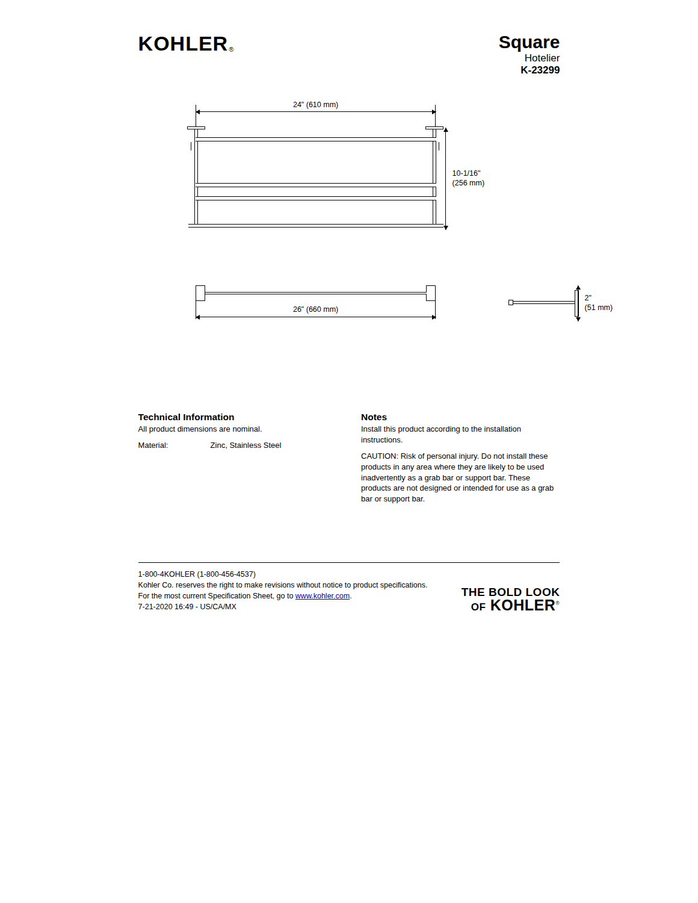KOHLER®
Square
Hotelier
K-23299
24" (610 mm)
10-1/16"
(256 mm)
26" (660 mm)
2"
(51 mm)
Technical Information
All product dimensions are nominal.
Material: Zinc, Stainless Steel
Notes
Install this product according to the installation instructions.
CAUTION: Risk of personal injury. Do not install these products in any area where they are likely to be used inadvertently as a grab bar or support bar. These products are not designed or intended for use as a grab bar or support bar.
1-800-4KOHLER (1-800-456-4537)
Kohler Co. reserves the right to make revisions without notice to product specifications.
For the most current Specification Sheet, go to www.kohler.com.
7-21-2020 16:49 - US/CA/MX
THE BOLD LOOK
OF KOHLER®